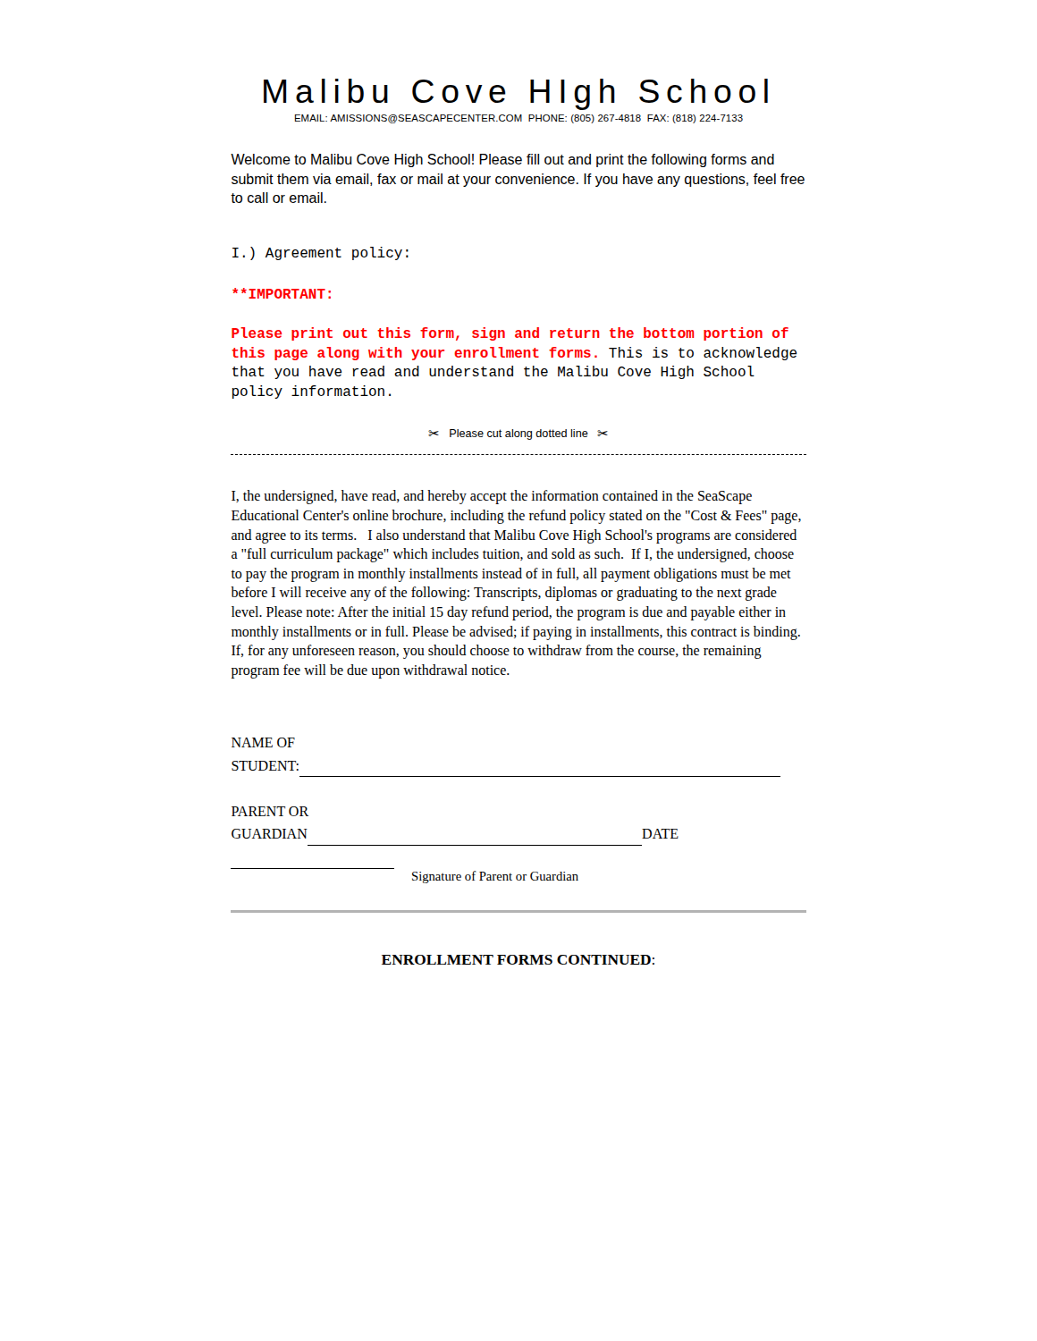Malibu Cove HIgh School
EMAIL: AMISSIONS@SEASCAPECENTER.COM PHONE: (805) 267-4818 FAX: (818) 224-7133
Welcome to Malibu Cove High School! Please fill out and print the following forms and submit them via email, fax or mail at your convenience. If you have any questions, feel free to call or email.
I.) Agreement policy:
**IMPORTANT:
Please print out this form, sign and return the bottom portion of this page along with your enrollment forms. This is to acknowledge that you have read and understand the Malibu Cove High School policy information.
✂ Please cut along dotted line ✂
I, the undersigned, have read, and hereby accept the information contained in the SeaScape Educational Center's online brochure, including the refund policy stated on the "Cost & Fees" page, and agree to its terms. I also understand that Malibu Cove High School's programs are considered a "full curriculum package" which includes tuition, and sold as such. If I, the undersigned, choose to pay the program in monthly installments instead of in full, all payment obligations must be met before I will receive any of the following: Transcripts, diplomas or graduating to the next grade level. Please note: After the initial 15 day refund period, the program is due and payable either in monthly installments or in full. Please be advised; if paying in installments, this contract is binding. If, for any unforeseen reason, you should choose to withdraw from the course, the remaining program fee will be due upon withdrawal notice.
NAME OF
STUDENT:
PARENT OR
GUARDIAN DATE Signature of Parent or Guardian
ENROLLMENT FORMS CONTINUED: